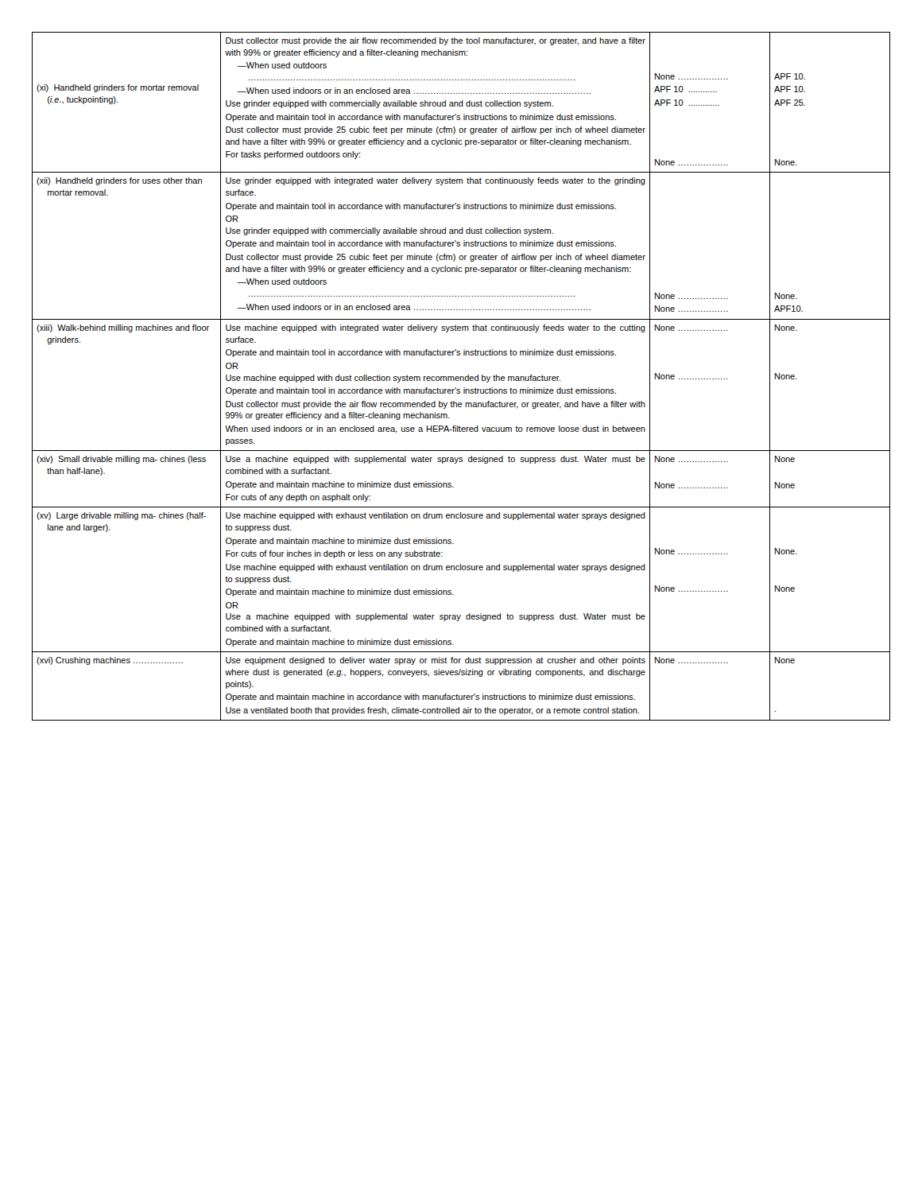| (xi) Handheld grinders for mortar removal ( i.e. , tuckpointing). | Dust collector must provide the air flow recommended by the tool manufacturer, or greater, and have a filter with 99% or greater efficiency and a filter-cleaning mechanism: —When used outdoors —When used indoors or in an enclosed area Use grinder equipped with commercially available shroud and dust collection system. Operate and maintain tool in accordance with manufacturer's instructions to minimize dust emissions. Dust collector must provide 25 cubic feet per minute (cfm) or greater of airflow per inch of wheel diameter and have a filter with 99% or greater efficiency and a cyclonic pre-separator or filter-cleaning mechanism. For tasks performed outdoors only: | None APF 10 ............ APF 10 ............. None | APF 10. APF 10. APF 25. None. |
| (xii) Handheld grinders for uses other than mortar removal. | Use grinder equipped with integrated water delivery system that continuously feeds water to the grinding surface. Operate and maintain tool in accordance with manufacturer's instructions to minimize dust emissions. OR Use grinder equipped with commercially available shroud and dust collection system. Operate and maintain tool in accordance with manufacturer's instructions to minimize dust emissions. Dust collector must provide 25 cubic feet per minute (cfm) or greater of airflow per inch of wheel diameter and have a filter with 99% or greater efficiency and a cyclonic pre-separator or filter-cleaning mechanism: —When used outdoors —When used indoors or in an enclosed area | None None | None. APF10. |
| (xiii) Walk-behind milling machines and floor grinders. | Use machine equipped with integrated water delivery system that continuously feeds water to the cutting surface. Operate and maintain tool in accordance with manufacturer's instructions to minimize dust emissions. OR Use machine equipped with dust collection system recommended by the manufacturer. Operate and maintain tool in accordance with manufacturer's instructions to minimize dust emissions. Dust collector must provide the air flow recommended by the manufacturer, or greater, and have a filter with 99% or greater efficiency and a filter-cleaning mechanism. When used indoors or in an enclosed area, use a HEPA-filtered vacuum to remove loose dust in between passes. | None None | None. None. |
| (xiv) Small drivable milling ma- chines (less than half-lane). | Use a machine equipped with supplemental water sprays designed to suppress dust. Water must be combined with a surfactant. Operate and maintain machine to minimize dust emissions. For cuts of any depth on asphalt only: | None None | None None |
| (xv) Large drivable milling ma- chines (half-lane and larger). | Use machine equipped with exhaust ventilation on drum enclosure and supplemental water sprays designed to suppress dust. Operate and maintain machine to minimize dust emissions. For cuts of four inches in depth or less on any substrate: Use machine equipped with exhaust ventilation on drum enclosure and supplemental water sprays designed to suppress dust. Operate and maintain machine to minimize dust emissions. OR Use a machine equipped with supplemental water spray designed to suppress dust. Water must be combined with a surfactant. Operate and maintain machine to minimize dust emissions. | None None | None. None |
| (xvi) Crushing machines | Use equipment designed to deliver water spray or mist for dust suppression at crusher and other points where dust is generated ( e.g. , hoppers, conveyers, sieves/sizing or vibrating components, and discharge points). Operate and maintain machine in accordance with manufacturer's instructions to minimize dust emissions. Use a ventilated booth that provides fresh, climate-controlled air to the operator, or a remote control station. | None | None . |